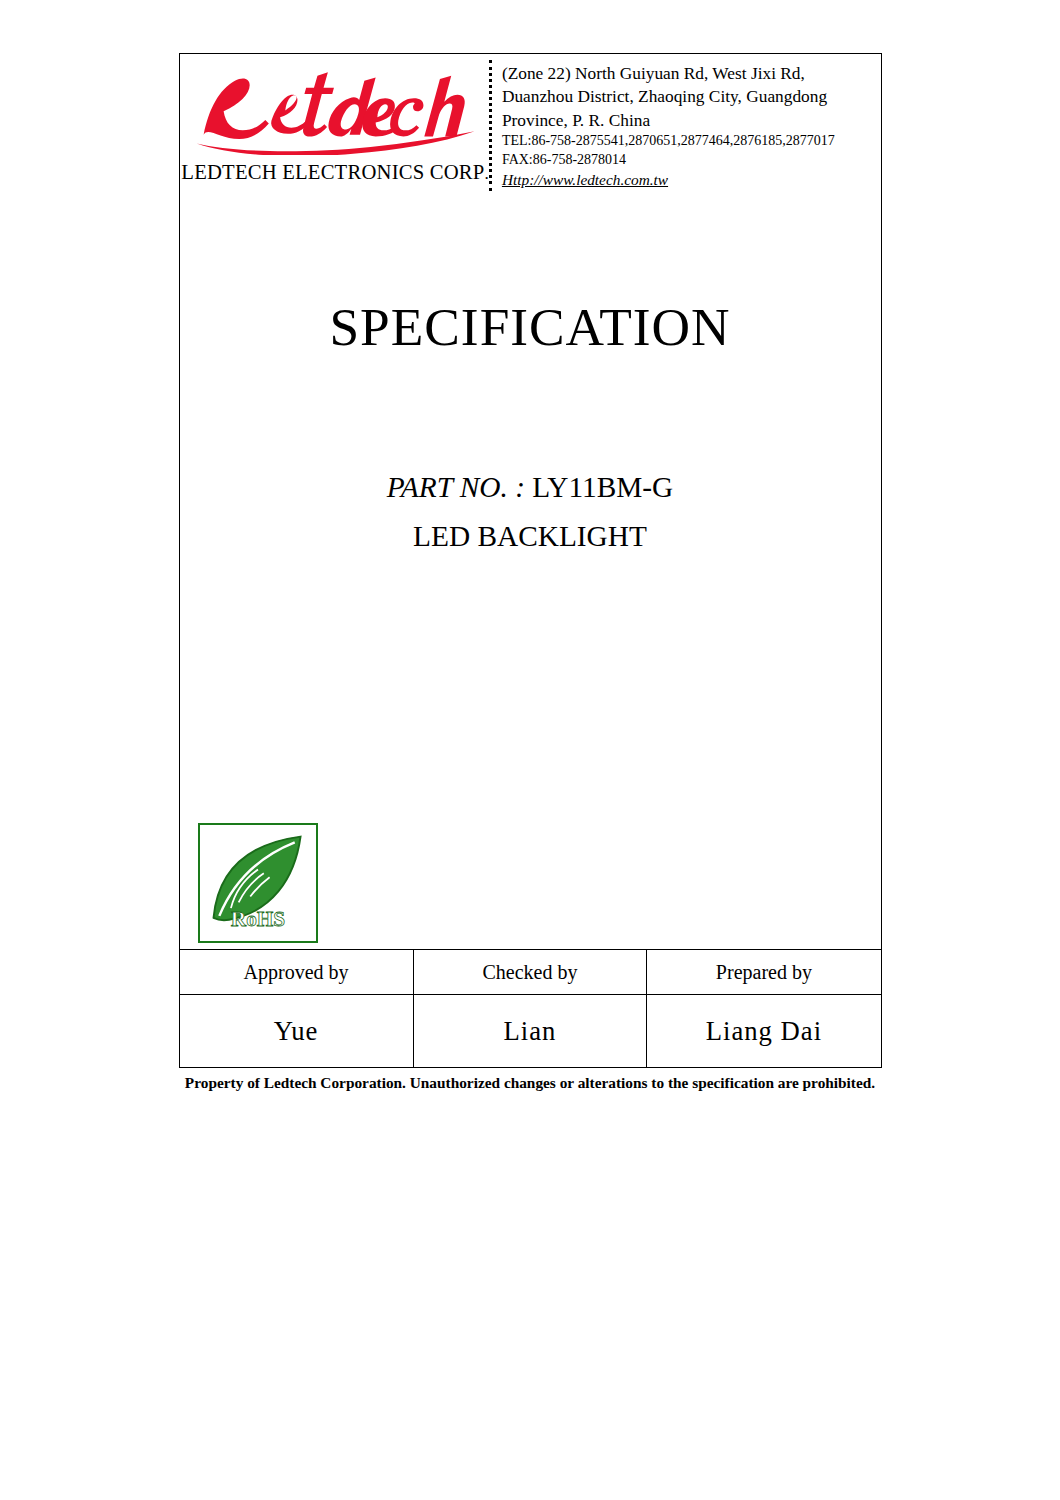LEDTECH ELECTRONICS CORP.
(Zone 22) North Guiyuan Rd, West Jixi Rd, Duanzhou District, Zhaoqing City, Guangdong Province, P. R. China
TEL:86-758-2875541,2870651,2877464,2876185,2877017
FAX:86-758-2878014
Http://www.ledtech.com.tw
SPECIFICATION
PART NO. : LY11BM-G
LED BACKLIGHT
RoHS
| Approved by | Checked by | Prepared by |
| --- | --- | --- |
| Yue | Lian | Liang Dai |
Property of Ledtech Corporation. Unauthorized changes or alterations to the specification are prohibited.